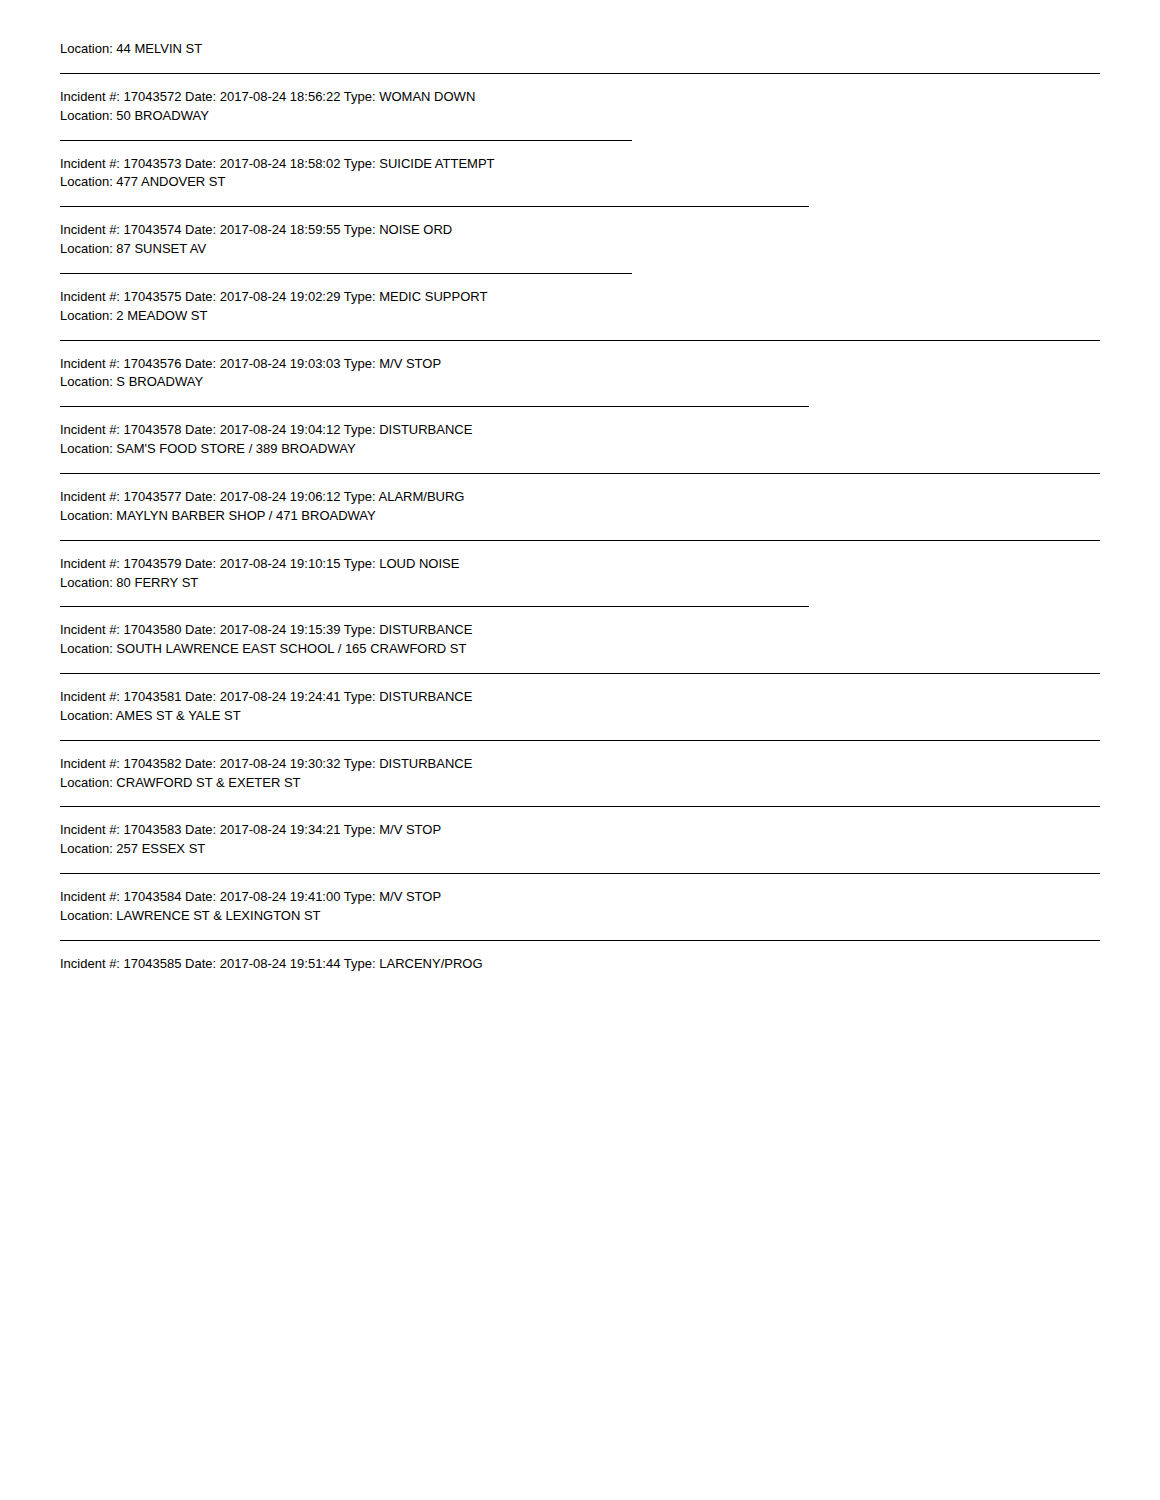Location: 44 MELVIN ST
Incident #: 17043572 Date: 2017-08-24 18:56:22 Type: WOMAN DOWN
Location: 50 BROADWAY
Incident #: 17043573 Date: 2017-08-24 18:58:02 Type: SUICIDE ATTEMPT
Location: 477 ANDOVER ST
Incident #: 17043574 Date: 2017-08-24 18:59:55 Type: NOISE ORD
Location: 87 SUNSET AV
Incident #: 17043575 Date: 2017-08-24 19:02:29 Type: MEDIC SUPPORT
Location: 2 MEADOW ST
Incident #: 17043576 Date: 2017-08-24 19:03:03 Type: M/V STOP
Location: S BROADWAY
Incident #: 17043578 Date: 2017-08-24 19:04:12 Type: DISTURBANCE
Location: SAM'S FOOD STORE / 389 BROADWAY
Incident #: 17043577 Date: 2017-08-24 19:06:12 Type: ALARM/BURG
Location: MAYLYN BARBER SHOP / 471 BROADWAY
Incident #: 17043579 Date: 2017-08-24 19:10:15 Type: LOUD NOISE
Location: 80 FERRY ST
Incident #: 17043580 Date: 2017-08-24 19:15:39 Type: DISTURBANCE
Location: SOUTH LAWRENCE EAST SCHOOL / 165 CRAWFORD ST
Incident #: 17043581 Date: 2017-08-24 19:24:41 Type: DISTURBANCE
Location: AMES ST & YALE ST
Incident #: 17043582 Date: 2017-08-24 19:30:32 Type: DISTURBANCE
Location: CRAWFORD ST & EXETER ST
Incident #: 17043583 Date: 2017-08-24 19:34:21 Type: M/V STOP
Location: 257 ESSEX ST
Incident #: 17043584 Date: 2017-08-24 19:41:00 Type: M/V STOP
Location: LAWRENCE ST & LEXINGTON ST
Incident #: 17043585 Date: 2017-08-24 19:51:44 Type: LARCENY/PROG